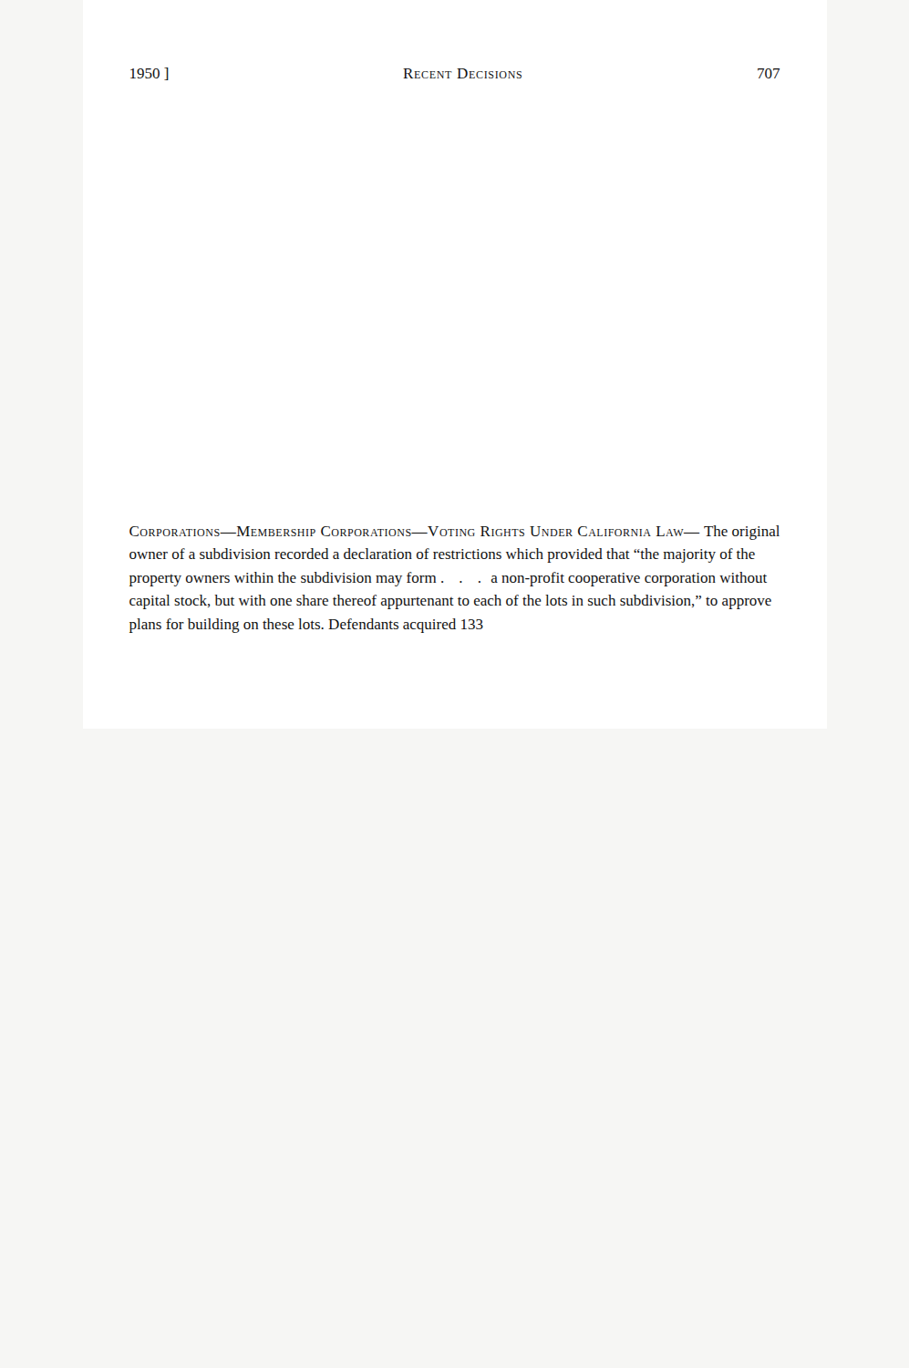1950 ] Recent Decisions 707
Corporations—Membership Corporations—Voting Rights Under California Law
The original owner of a subdivision recorded a declaration of restrictions which provided that “the majority of the property owners within the subdivision may form . . . a non-profit cooperative corporation without capital stock, but with one share thereof appurtenant to each of the lots in such subdivision,” to approve plans for building on these lots. Defendants acquired 133